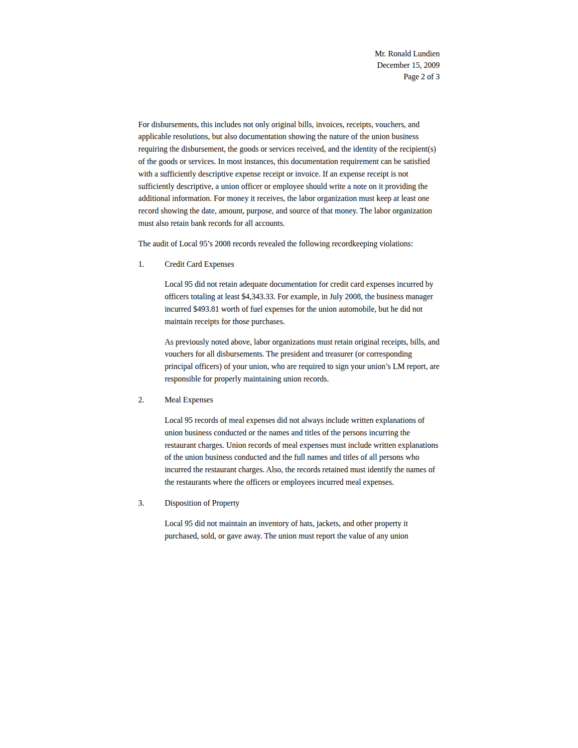Mr. Ronald Lundien
December 15, 2009
Page 2 of 3
For disbursements, this includes not only original bills, invoices, receipts, vouchers, and applicable resolutions, but also documentation showing the nature of the union business requiring the disbursement, the goods or services received, and the identity of the recipient(s) of the goods or services. In most instances, this documentation requirement can be satisfied with a sufficiently descriptive expense receipt or invoice. If an expense receipt is not sufficiently descriptive, a union officer or employee should write a note on it providing the additional information. For money it receives, the labor organization must keep at least one record showing the date, amount, purpose, and source of that money. The labor organization must also retain bank records for all accounts.
The audit of Local 95’s 2008 records revealed the following recordkeeping violations:
1.
Credit Card Expenses
Local 95 did not retain adequate documentation for credit card expenses incurred by officers totaling at least $4,343.33. For example, in July 2008, the business manager incurred $493.81 worth of fuel expenses for the union automobile, but he did not maintain receipts for those purchases.
As previously noted above, labor organizations must retain original receipts, bills, and vouchers for all disbursements. The president and treasurer (or corresponding principal officers) of your union, who are required to sign your union’s LM report, are responsible for properly maintaining union records.
2.
Meal Expenses
Local 95 records of meal expenses did not always include written explanations of union business conducted or the names and titles of the persons incurring the restaurant charges. Union records of meal expenses must include written explanations of the union business conducted and the full names and titles of all persons who incurred the restaurant charges. Also, the records retained must identify the names of the restaurants where the officers or employees incurred meal expenses.
3.
Disposition of Property
Local 95 did not maintain an inventory of hats, jackets, and other property it purchased, sold, or gave away. The union must report the value of any union